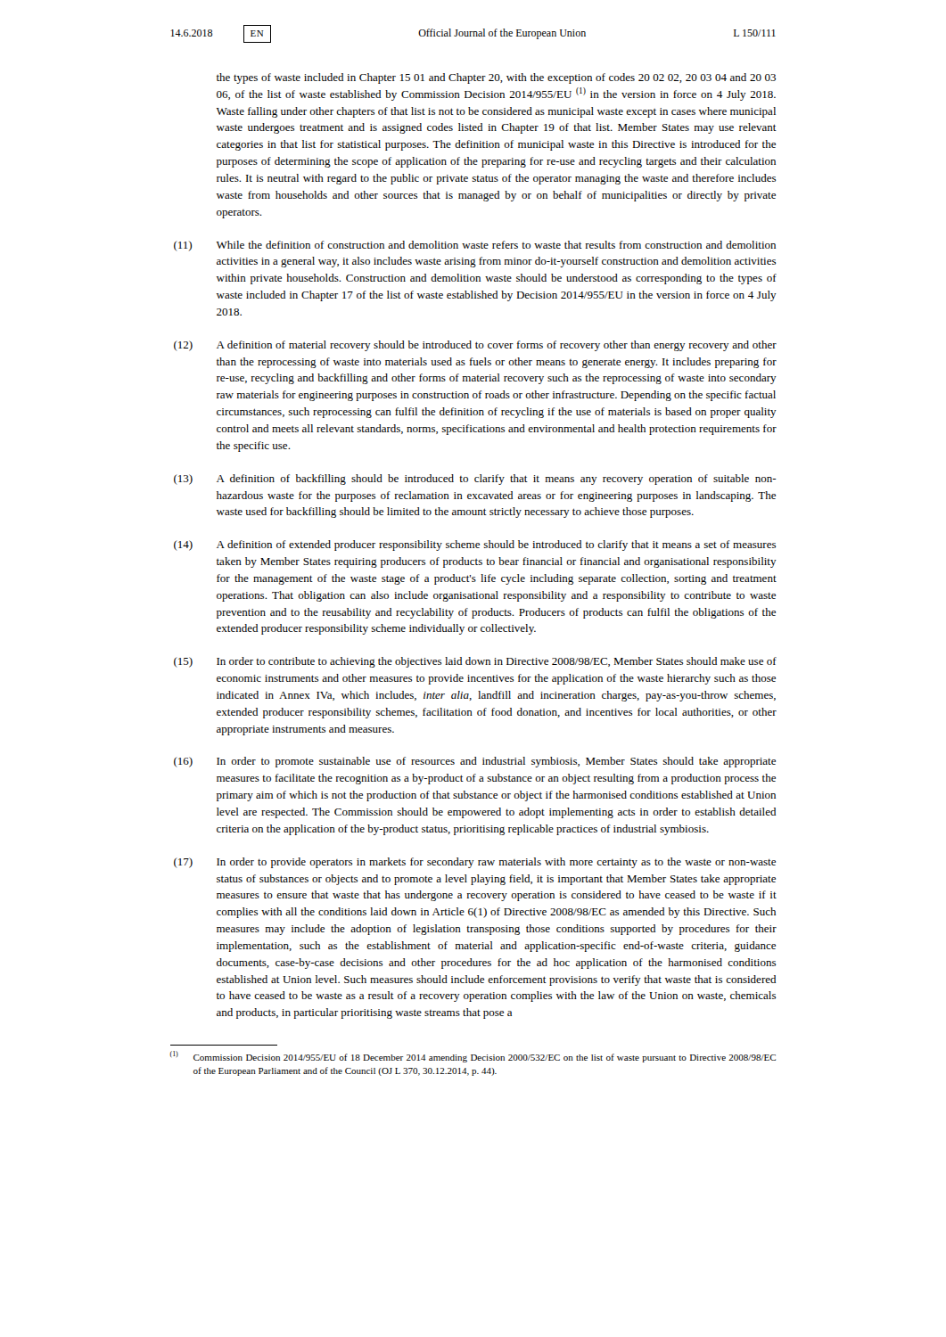14.6.2018 EN Official Journal of the European Union L 150/111
the types of waste included in Chapter 15 01 and Chapter 20, with the exception of codes 20 02 02, 20 03 04 and 20 03 06, of the list of waste established by Commission Decision 2014/955/EU (1) in the version in force on 4 July 2018. Waste falling under other chapters of that list is not to be considered as municipal waste except in cases where municipal waste undergoes treatment and is assigned codes listed in Chapter 19 of that list. Member States may use relevant categories in that list for statistical purposes. The definition of municipal waste in this Directive is introduced for the purposes of determining the scope of application of the preparing for re-use and recycling targets and their calculation rules. It is neutral with regard to the public or private status of the operator managing the waste and therefore includes waste from households and other sources that is managed by or on behalf of municipalities or directly by private operators.
(11) While the definition of construction and demolition waste refers to waste that results from construction and demolition activities in a general way, it also includes waste arising from minor do-it-yourself construction and demolition activities within private households. Construction and demolition waste should be understood as corresponding to the types of waste included in Chapter 17 of the list of waste established by Decision 2014/955/EU in the version in force on 4 July 2018.
(12) A definition of material recovery should be introduced to cover forms of recovery other than energy recovery and other than the reprocessing of waste into materials used as fuels or other means to generate energy. It includes preparing for re-use, recycling and backfilling and other forms of material recovery such as the reprocessing of waste into secondary raw materials for engineering purposes in construction of roads or other infrastructure. Depending on the specific factual circumstances, such reprocessing can fulfil the definition of recycling if the use of materials is based on proper quality control and meets all relevant standards, norms, specifications and environmental and health protection requirements for the specific use.
(13) A definition of backfilling should be introduced to clarify that it means any recovery operation of suitable non-hazardous waste for the purposes of reclamation in excavated areas or for engineering purposes in landscaping. The waste used for backfilling should be limited to the amount strictly necessary to achieve those purposes.
(14) A definition of extended producer responsibility scheme should be introduced to clarify that it means a set of measures taken by Member States requiring producers of products to bear financial or financial and organisational responsibility for the management of the waste stage of a product's life cycle including separate collection, sorting and treatment operations. That obligation can also include organisational responsibility and a responsibility to contribute to waste prevention and to the reusability and recyclability of products. Producers of products can fulfil the obligations of the extended producer responsibility scheme individually or collectively.
(15) In order to contribute to achieving the objectives laid down in Directive 2008/98/EC, Member States should make use of economic instruments and other measures to provide incentives for the application of the waste hierarchy such as those indicated in Annex IVa, which includes, inter alia, landfill and incineration charges, pay-as-you-throw schemes, extended producer responsibility schemes, facilitation of food donation, and incentives for local authorities, or other appropriate instruments and measures.
(16) In order to promote sustainable use of resources and industrial symbiosis, Member States should take appropriate measures to facilitate the recognition as a by-product of a substance or an object resulting from a production process the primary aim of which is not the production of that substance or object if the harmonised conditions established at Union level are respected. The Commission should be empowered to adopt implementing acts in order to establish detailed criteria on the application of the by-product status, prioritising replicable practices of industrial symbiosis.
(17) In order to provide operators in markets for secondary raw materials with more certainty as to the waste or non-waste status of substances or objects and to promote a level playing field, it is important that Member States take appropriate measures to ensure that waste that has undergone a recovery operation is considered to have ceased to be waste if it complies with all the conditions laid down in Article 6(1) of Directive 2008/98/EC as amended by this Directive. Such measures may include the adoption of legislation transposing those conditions supported by procedures for their implementation, such as the establishment of material and application-specific end-of-waste criteria, guidance documents, case-by-case decisions and other procedures for the ad hoc application of the harmonised conditions established at Union level. Such measures should include enforcement provisions to verify that waste that is considered to have ceased to be waste as a result of a recovery operation complies with the law of the Union on waste, chemicals and products, in particular prioritising waste streams that pose a
(1) Commission Decision 2014/955/EU of 18 December 2014 amending Decision 2000/532/EC on the list of waste pursuant to Directive 2008/98/EC of the European Parliament and of the Council (OJ L 370, 30.12.2014, p. 44).